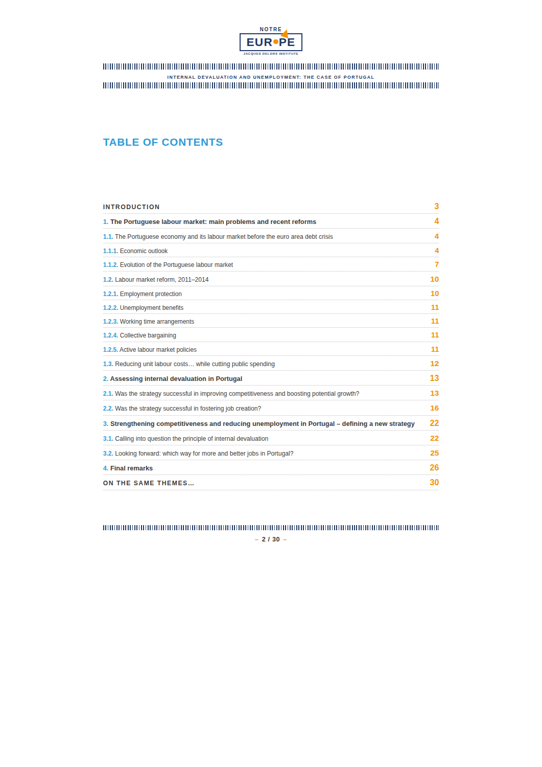NOTRE EUR PE JACQUES DELORS INSTITUTE
Internal devaluation and unemployment: the case of Portugal
Table of contents
Introduction 3
1. The Portuguese labour market: main problems and recent reforms 4
1.1. The Portuguese economy and its labour market before the euro area debt crisis 4
1.1.1. Economic outlook 4
1.1.2. Evolution of the Portuguese labour market 7
1.2. Labour market reform, 2011–2014 10
1.2.1. Employment protection 10
1.2.2. Unemployment benefits 11
1.2.3. Working time arrangements 11
1.2.4. Collective bargaining 11
1.2.5. Active labour market policies 11
1.3. Reducing unit labour costs… while cutting public spending 12
2. Assessing internal devaluation in Portugal 13
2.1. Was the strategy successful in improving competitiveness and boosting potential growth? 13
2.2. Was the strategy successful in fostering job creation? 16
3. Strengthening competitiveness and reducing unemployment in Portugal – defining a new strategy 22
3.1. Calling into question the principle of internal devaluation 22
3.2. Looking forward: which way for more and better jobs in Portugal? 25
4. Final remarks 26
On the same themes… 30
–2 / 30–